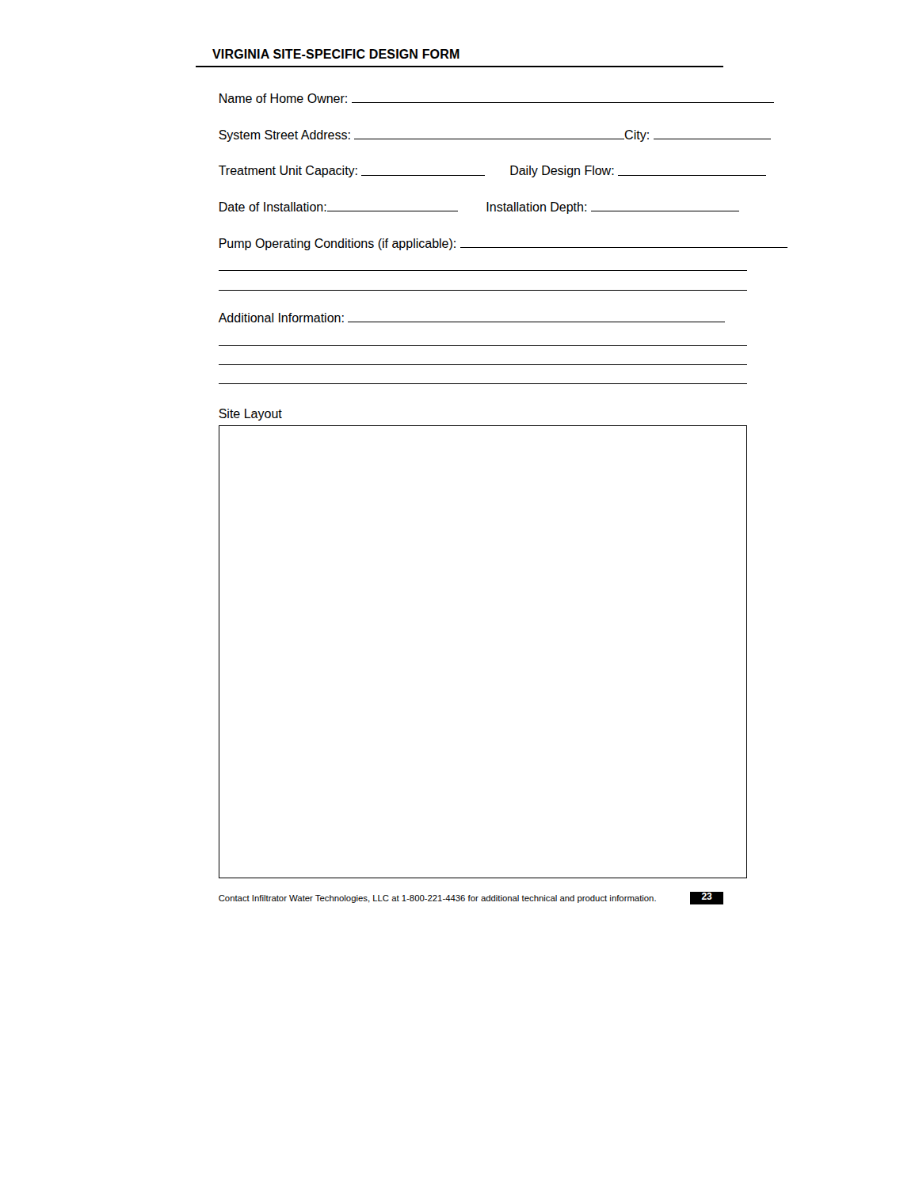Virginia Site-Specific Design Form
Name of Home Owner:
System Street Address: City:
Treatment Unit Capacity: Daily Design Flow:
Date of Installation: Installation Depth:
Pump Operating Conditions (if applicable):
Additional Information:
Site Layout
Contact Infiltrator Water Technologies, LLC at 1-800-221-4436 for additional technical and product information.
23